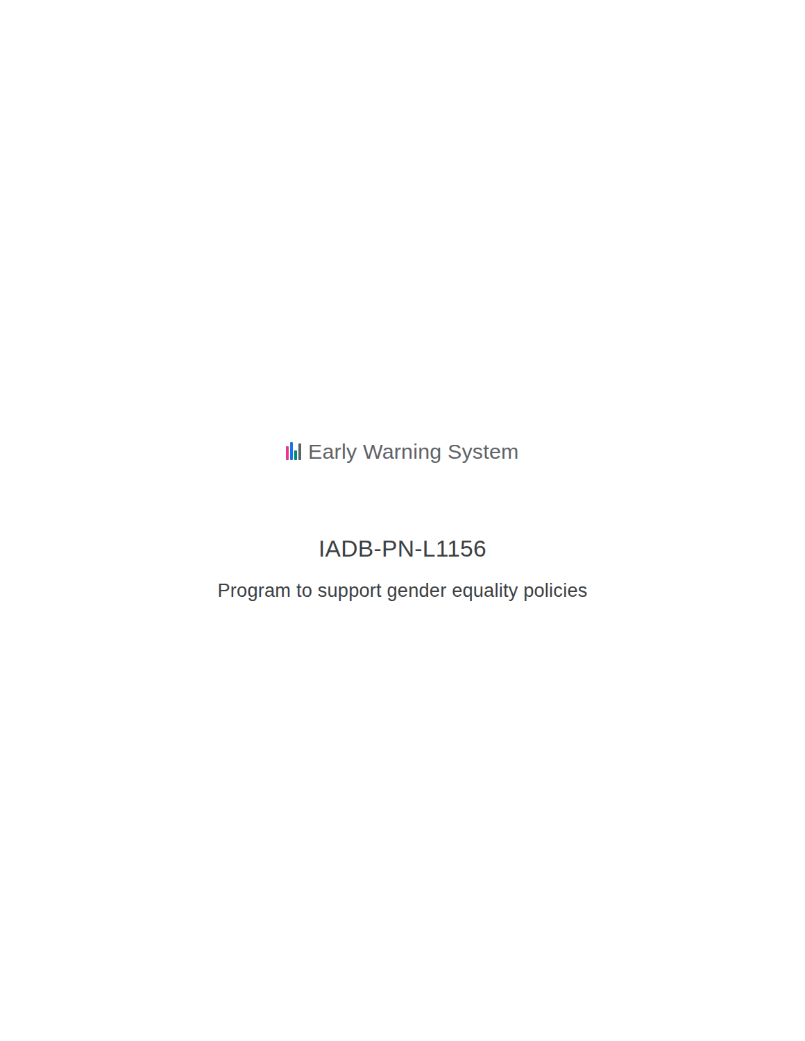Early Warning System
IADB-PN-L1156
Program to support gender equality policies